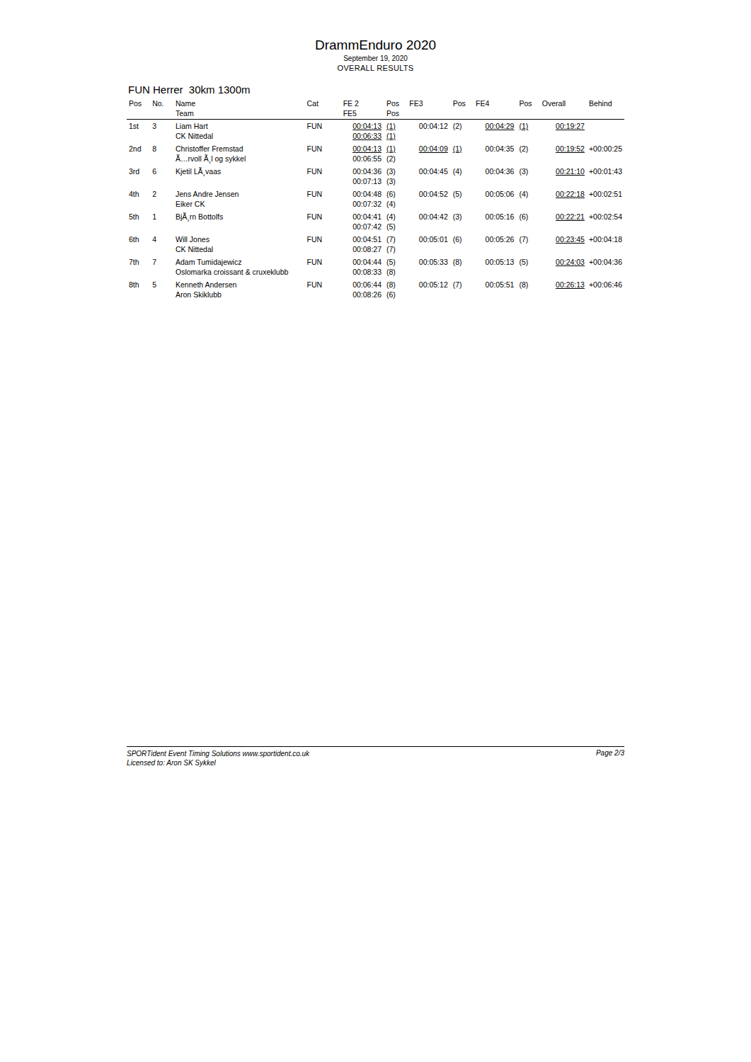DrammEnduro 2020
September 19, 2020
OVERALL RESULTS
FUN Herrer 30km 1300m
| Pos | No. | Name | Cat | FE 2 | Pos | FE3 | Pos | FE4 | Pos | Overall | Behind |
| --- | --- | --- | --- | --- | --- | --- | --- | --- | --- | --- | --- |
| | | Team | | FE5 | Pos | | | | | | |
| 1st | 3 | Liam Hart | FUN | 00:04:13 | (1) | 00:04:12 | (2) | 00:04:29 | (1) | 00:19:27 | |
| | | CK Nittedal | | 00:06:33 | (1) | | | | | | |
| 2nd | 8 | Christoffer Fremstad | FUN | 00:04:13 | (1) | 00:04:09 | (1) | 00:04:35 | (2) | 00:19:52 | +00:00:25 |
| | | Ã…rvoll Ã¸l og sykkel | | 00:06:55 | (2) | | | | | | |
| 3rd | 6 | Kjetil LÃ¸vaas | FUN | 00:04:36 | (3) | 00:04:45 | (4) | 00:04:36 | (3) | 00:21:10 | +00:01:43 |
| | | | | 00:07:13 | (3) | | | | | | |
| 4th | 2 | Jens Andre Jensen | FUN | 00:04:48 | (6) | 00:04:52 | (5) | 00:05:06 | (4) | 00:22:18 | +00:02:51 |
| | | Eiker CK | | 00:07:32 | (4) | | | | | | |
| 5th | 1 | BjÃ¸rn Bottolfs | FUN | 00:04:41 | (4) | 00:04:42 | (3) | 00:05:16 | (6) | 00:22:21 | +00:02:54 |
| | | | | 00:07:42 | (5) | | | | | | |
| 6th | 4 | Will Jones | FUN | 00:04:51 | (7) | 00:05:01 | (6) | 00:05:26 | (7) | 00:23:45 | +00:04:18 |
| | | CK Nittedal | | 00:08:27 | (7) | | | | | | |
| 7th | 7 | Adam Tumidajewicz | FUN | 00:04:44 | (5) | 00:05:33 | (8) | 00:05:13 | (5) | 00:24:03 | +00:04:36 |
| | | Oslomarka croissant & cruxeklubb | | 00:08:33 | (8) | | | | | | |
| 8th | 5 | Kenneth Andersen | FUN | 00:06:44 | (8) | 00:05:12 | (7) | 00:05:51 | (8) | 00:26:13 | +00:06:46 |
| | | Aron Skiklubb | | 00:08:26 | (6) | | | | | | |
SPORTident Event Timing Solutions www.sportident.co.uk
Licensed to: Aron SK Sykkel
Page 2/3